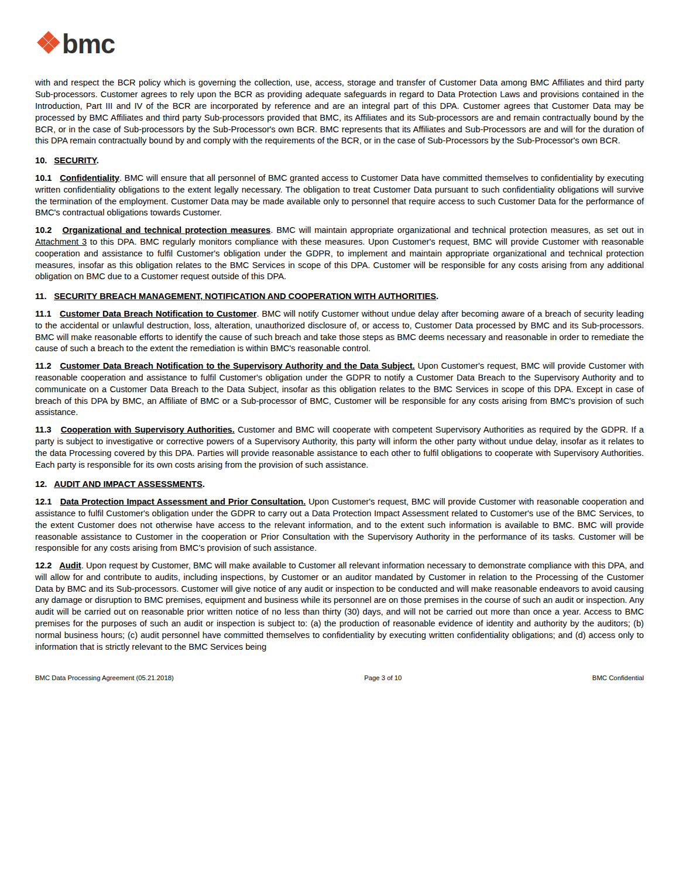❖bmc
with and respect the BCR policy which is governing the collection, use, access, storage and transfer of Customer Data among BMC Affiliates and third party Sub-processors. Customer agrees to rely upon the BCR as providing adequate safeguards in regard to Data Protection Laws and provisions contained in the Introduction, Part III and IV of the BCR are incorporated by reference and are an integral part of this DPA. Customer agrees that Customer Data may be processed by BMC Affiliates and third party Sub-processors provided that BMC, its Affiliates and its Sub-processors are and remain contractually bound by the BCR, or in the case of Sub-processors by the Sub-Processor's own BCR. BMC represents that its Affiliates and Sub-Processors are and will for the duration of this DPA remain contractually bound by and comply with the requirements of the BCR, or in the case of Sub-Processors by the Sub-Processor's own BCR.
10. SECURITY.
10.1 Confidentiality. BMC will ensure that all personnel of BMC granted access to Customer Data have committed themselves to confidentiality by executing written confidentiality obligations to the extent legally necessary. The obligation to treat Customer Data pursuant to such confidentiality obligations will survive the termination of the employment. Customer Data may be made available only to personnel that require access to such Customer Data for the performance of BMC's contractual obligations towards Customer.
10.2 Organizational and technical protection measures. BMC will maintain appropriate organizational and technical protection measures, as set out in Attachment 3 to this DPA. BMC regularly monitors compliance with these measures. Upon Customer's request, BMC will provide Customer with reasonable cooperation and assistance to fulfil Customer's obligation under the GDPR, to implement and maintain appropriate organizational and technical protection measures, insofar as this obligation relates to the BMC Services in scope of this DPA. Customer will be responsible for any costs arising from any additional obligation on BMC due to a Customer request outside of this DPA.
11. SECURITY BREACH MANAGEMENT, NOTIFICATION AND COOPERATION WITH AUTHORITIES.
11.1 Customer Data Breach Notification to Customer. BMC will notify Customer without undue delay after becoming aware of a breach of security leading to the accidental or unlawful destruction, loss, alteration, unauthorized disclosure of, or access to, Customer Data processed by BMC and its Sub-processors. BMC will make reasonable efforts to identify the cause of such breach and take those steps as BMC deems necessary and reasonable in order to remediate the cause of such a breach to the extent the remediation is within BMC's reasonable control.
11.2 Customer Data Breach Notification to the Supervisory Authority and the Data Subject. Upon Customer's request, BMC will provide Customer with reasonable cooperation and assistance to fulfil Customer's obligation under the GDPR to notify a Customer Data Breach to the Supervisory Authority and to communicate on a Customer Data Breach to the Data Subject, insofar as this obligation relates to the BMC Services in scope of this DPA. Except in case of breach of this DPA by BMC, an Affiliate of BMC or a Sub-processor of BMC, Customer will be responsible for any costs arising from BMC's provision of such assistance.
11.3 Cooperation with Supervisory Authorities. Customer and BMC will cooperate with competent Supervisory Authorities as required by the GDPR. If a party is subject to investigative or corrective powers of a Supervisory Authority, this party will inform the other party without undue delay, insofar as it relates to the data Processing covered by this DPA. Parties will provide reasonable assistance to each other to fulfil obligations to cooperate with Supervisory Authorities. Each party is responsible for its own costs arising from the provision of such assistance.
12. AUDIT AND IMPACT ASSESSMENTS.
12.1 Data Protection Impact Assessment and Prior Consultation. Upon Customer's request, BMC will provide Customer with reasonable cooperation and assistance to fulfil Customer's obligation under the GDPR to carry out a Data Protection Impact Assessment related to Customer's use of the BMC Services, to the extent Customer does not otherwise have access to the relevant information, and to the extent such information is available to BMC. BMC will provide reasonable assistance to Customer in the cooperation or Prior Consultation with the Supervisory Authority in the performance of its tasks. Customer will be responsible for any costs arising from BMC's provision of such assistance.
12.2 Audit. Upon request by Customer, BMC will make available to Customer all relevant information necessary to demonstrate compliance with this DPA, and will allow for and contribute to audits, including inspections, by Customer or an auditor mandated by Customer in relation to the Processing of the Customer Data by BMC and its Sub-processors. Customer will give notice of any audit or inspection to be conducted and will make reasonable endeavors to avoid causing any damage or disruption to BMC premises, equipment and business while its personnel are on those premises in the course of such an audit or inspection. Any audit will be carried out on reasonable prior written notice of no less than thirty (30) days, and will not be carried out more than once a year. Access to BMC premises for the purposes of such an audit or inspection is subject to: (a) the production of reasonable evidence of identity and authority by the auditors; (b) normal business hours; (c) audit personnel have committed themselves to confidentiality by executing written confidentiality obligations; and (d) access only to information that is strictly relevant to the BMC Services being
BMC Data Processing Agreement (05.21.2018) Page 3 of 10 BMC Confidential